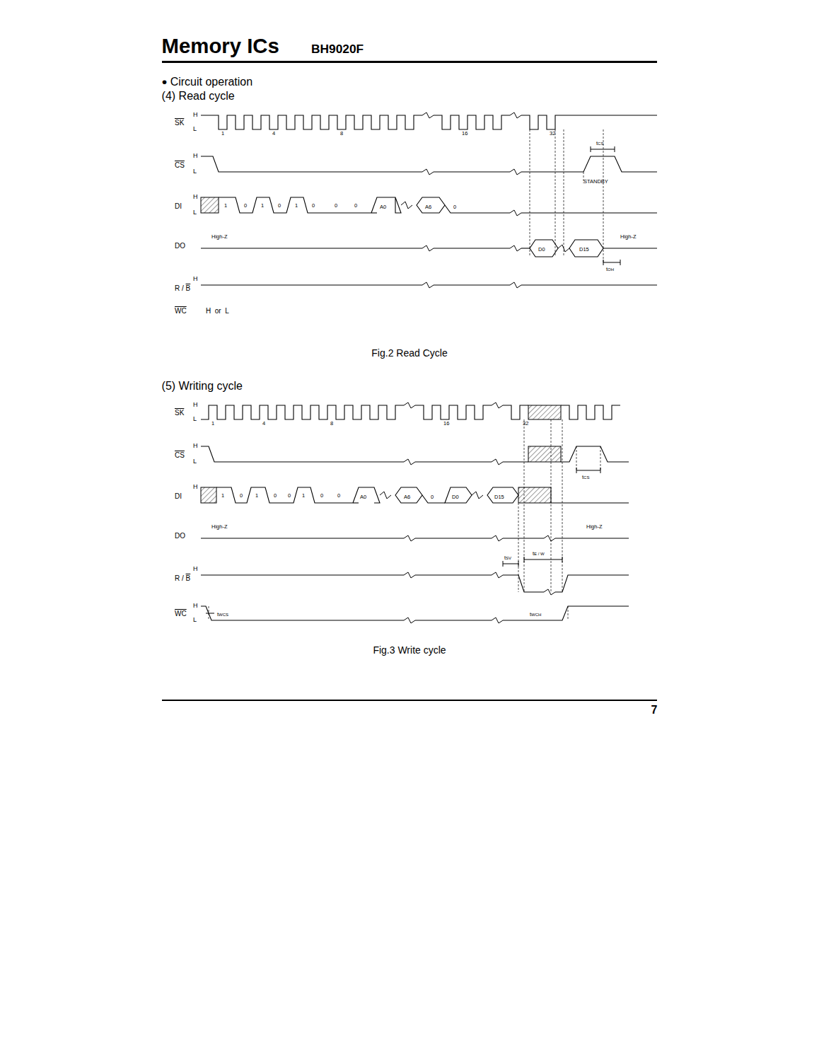Memory ICs
BH9020F
Circuit operation
(4) Read cycle
SK H L 1 4 8 16 32 CS H L tCS STANDBY DI H L A0 A6 0 1 0 1 0 1 0 0 0 DO High-Z D0 D15 High-Z tOH R / B H WC H or L
Fig.2 Read Cycle
(5) Writing cycle
SK H L 1 4 8 16 32 CS H L tCS DI H A0 A6 0 D0 D15 1 0 1 0 0 1 0 0 DO High-Z High-Z R / B H tSV tE / W WC H L tWCS tWCH
Fig.3 Write cycle
7